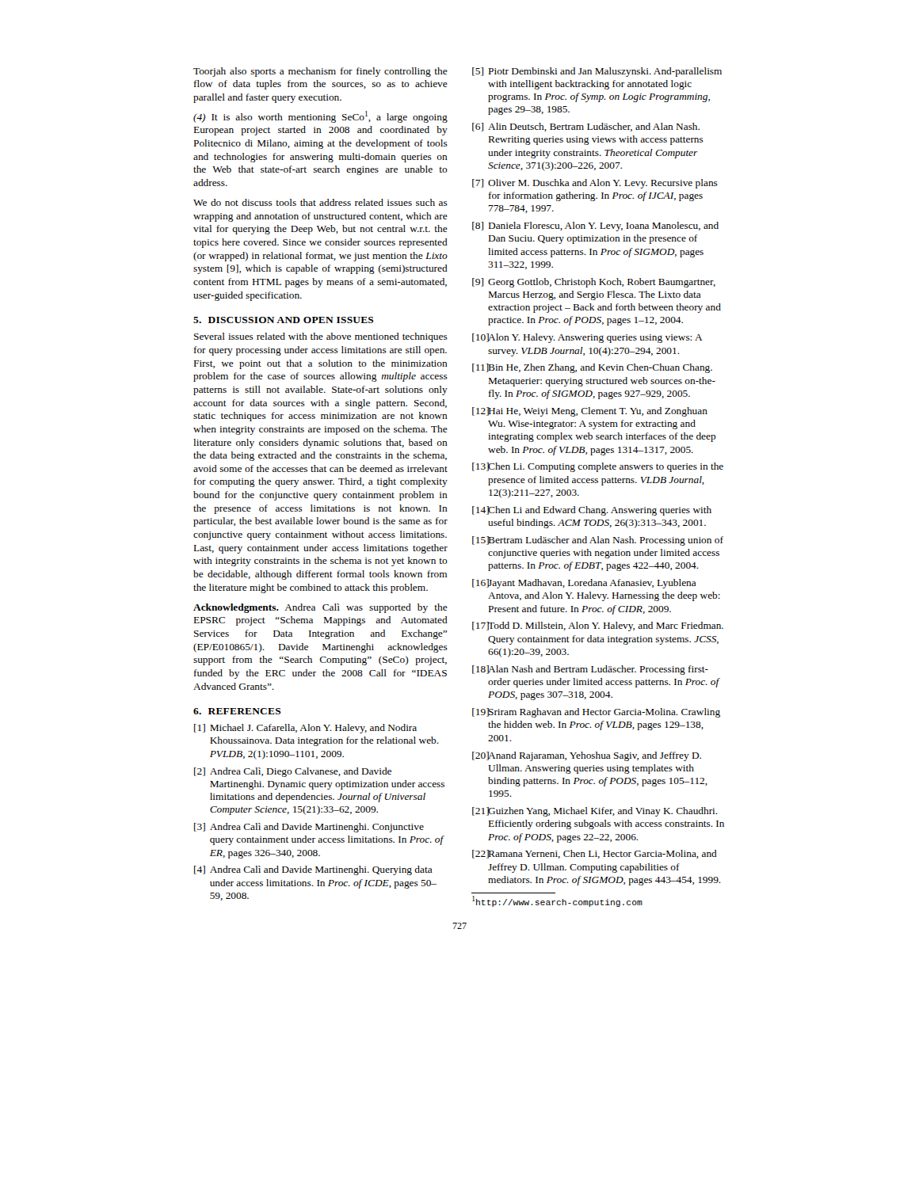Toorjah also sports a mechanism for finely controlling the flow of data tuples from the sources, so as to achieve parallel and faster query execution.
(4) It is also worth mentioning SeCo1, a large ongoing European project started in 2008 and coordinated by Politecnico di Milano, aiming at the development of tools and technologies for answering multi-domain queries on the Web that state-of-art search engines are unable to address.
We do not discuss tools that address related issues such as wrapping and annotation of unstructured content, which are vital for querying the Deep Web, but not central w.r.t. the topics here covered. Since we consider sources represented (or wrapped) in relational format, we just mention the Lixto system [9], which is capable of wrapping (semi)structured content from HTML pages by means of a semi-automated, user-guided specification.
5. DISCUSSION AND OPEN ISSUES
Several issues related with the above mentioned techniques for query processing under access limitations are still open. First, we point out that a solution to the minimization problem for the case of sources allowing multiple access patterns is still not available. State-of-art solutions only account for data sources with a single pattern. Second, static techniques for access minimization are not known when integrity constraints are imposed on the schema. The literature only considers dynamic solutions that, based on the data being extracted and the constraints in the schema, avoid some of the accesses that can be deemed as irrelevant for computing the query answer. Third, a tight complexity bound for the conjunctive query containment problem in the presence of access limitations is not known. In particular, the best available lower bound is the same as for conjunctive query containment without access limitations. Last, query containment under access limitations together with integrity constraints in the schema is not yet known to be decidable, although different formal tools known from the literature might be combined to attack this problem.
Acknowledgments. Andrea Calì was supported by the EPSRC project “Schema Mappings and Automated Services for Data Integration and Exchange” (EP/E010865/1). Davide Martinenghi acknowledges support from the “Search Computing” (SeCo) project, funded by the ERC under the 2008 Call for “IDEAS Advanced Grants”.
6. REFERENCES
Michael J. Cafarella, Alon Y. Halevy, and Nodira Khoussainova. Data integration for the relational web. PVLDB, 2(1):1090–1101, 2009.
Andrea Calì, Diego Calvanese, and Davide Martinenghi. Dynamic query optimization under access limitations and dependencies. Journal of Universal Computer Science, 15(21):33–62, 2009.
Andrea Calì and Davide Martinenghi. Conjunctive query containment under access limitations. In Proc. of ER, pages 326–340, 2008.
Andrea Calì and Davide Martinenghi. Querying data under access limitations. In Proc. of ICDE, pages 50–59, 2008.
Piotr Dembinski and Jan Maluszynski. And-parallelism with intelligent backtracking for annotated logic programs. In Proc. of Symp. on Logic Programming, pages 29–38, 1985.
Alin Deutsch, Bertram Ludäscher, and Alan Nash. Rewriting queries using views with access patterns under integrity constraints. Theoretical Computer Science, 371(3):200–226, 2007.
Oliver M. Duschka and Alon Y. Levy. Recursive plans for information gathering. In Proc. of IJCAI, pages 778–784, 1997.
Daniela Florescu, Alon Y. Levy, Ioana Manolescu, and Dan Suciu. Query optimization in the presence of limited access patterns. In Proc of SIGMOD, pages 311–322, 1999.
Georg Gottlob, Christoph Koch, Robert Baumgartner, Marcus Herzog, and Sergio Flesca. The Lixto data extraction project – Back and forth between theory and practice. In Proc. of PODS, pages 1–12, 2004.
Alon Y. Halevy. Answering queries using views: A survey. VLDB Journal, 10(4):270–294, 2001.
Bin He, Zhen Zhang, and Kevin Chen-Chuan Chang. Metaquerier: querying structured web sources on-the-fly. In Proc. of SIGMOD, pages 927–929, 2005.
Hai He, Weiyi Meng, Clement T. Yu, and Zonghuan Wu. Wise-integrator: A system for extracting and integrating complex web search interfaces of the deep web. In Proc. of VLDB, pages 1314–1317, 2005.
Chen Li. Computing complete answers to queries in the presence of limited access patterns. VLDB Journal, 12(3):211–227, 2003.
Chen Li and Edward Chang. Answering queries with useful bindings. ACM TODS, 26(3):313–343, 2001.
Bertram Ludäscher and Alan Nash. Processing union of conjunctive queries with negation under limited access patterns. In Proc. of EDBT, pages 422–440, 2004.
Jayant Madhavan, Loredana Afanasiev, Lyublena Antova, and Alon Y. Halevy. Harnessing the deep web: Present and future. In Proc. of CIDR, 2009.
Todd D. Millstein, Alon Y. Halevy, and Marc Friedman. Query containment for data integration systems. JCSS, 66(1):20–39, 2003.
Alan Nash and Bertram Ludäscher. Processing first-order queries under limited access patterns. In Proc. of PODS, pages 307–318, 2004.
Sriram Raghavan and Hector Garcia-Molina. Crawling the hidden web. In Proc. of VLDB, pages 129–138, 2001.
Anand Rajaraman, Yehoshua Sagiv, and Jeffrey D. Ullman. Answering queries using templates with binding patterns. In Proc. of PODS, pages 105–112, 1995.
Guizhen Yang, Michael Kifer, and Vinay K. Chaudhri. Efficiently ordering subgoals with access constraints. In Proc. of PODS, pages 22–22, 2006.
Ramana Yerneni, Chen Li, Hector Garcia-Molina, and Jeffrey D. Ullman. Computing capabilities of mediators. In Proc. of SIGMOD, pages 443–454, 1999.
1http://www.search-computing.com
727